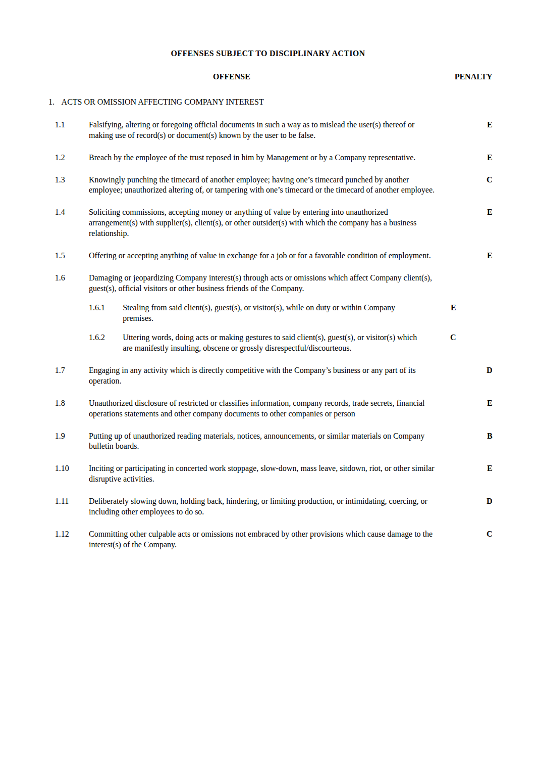Offenses Subject to Disciplinary Action
Offense Penalty
1. Acts or Omission Affecting Company Interest
1.1
Falsifying, altering or foregoing official documents in such a way as to mislead the user(s) thereof or making use of record(s) or document(s) known by the user to be false.
E
1.2
Breach by the employee of the trust reposed in him by Management or by a Company representative.
E
1.3
Knowingly punching the timecard of another employee; having one’s timecard punched by another employee; unauthorized altering of, or tampering with one’s timecard or the timecard of another employee.
C
1.4
Soliciting commissions, accepting money or anything of value by entering into unauthorized arrangement(s) with supplier(s), client(s), or other outsider(s) with which the company has a business relationship.
E
1.5
Offering or accepting anything of value in exchange for a job or for a favorable condition of employment.
E
1.6
Damaging or jeopardizing Company interest(s) through acts or omissions which affect Company client(s), guest(s), official visitors or other business friends of the Company.
1.6.1
Stealing from said client(s), guest(s), or visitor(s), while on duty or within Company premises.
E
1.6.2
Uttering words, doing acts or making gestures to said client(s), guest(s), or visitor(s) which are manifestly insulting, obscene or grossly disrespectful/discourteous.
C
1.7
Engaging in any activity which is directly competitive with the Company’s business or any part of its operation.
D
1.8
Unauthorized disclosure of restricted or classifies information, company records, trade secrets, financial operations statements and other company documents to other companies or person
E
1.9
Putting up of unauthorized reading materials, notices, announcements, or similar materials on Company bulletin boards.
B
1.10
Inciting or participating in concerted work stoppage, slow-down, mass leave, sitdown, riot, or other similar disruptive activities.
E
1.11
Deliberately slowing down, holding back, hindering, or limiting production, or intimidating, coercing, or including other employees to do so.
D
1.12
Committing other culpable acts or omissions not embraced by other provisions which cause damage to the interest(s) of the Company.
C